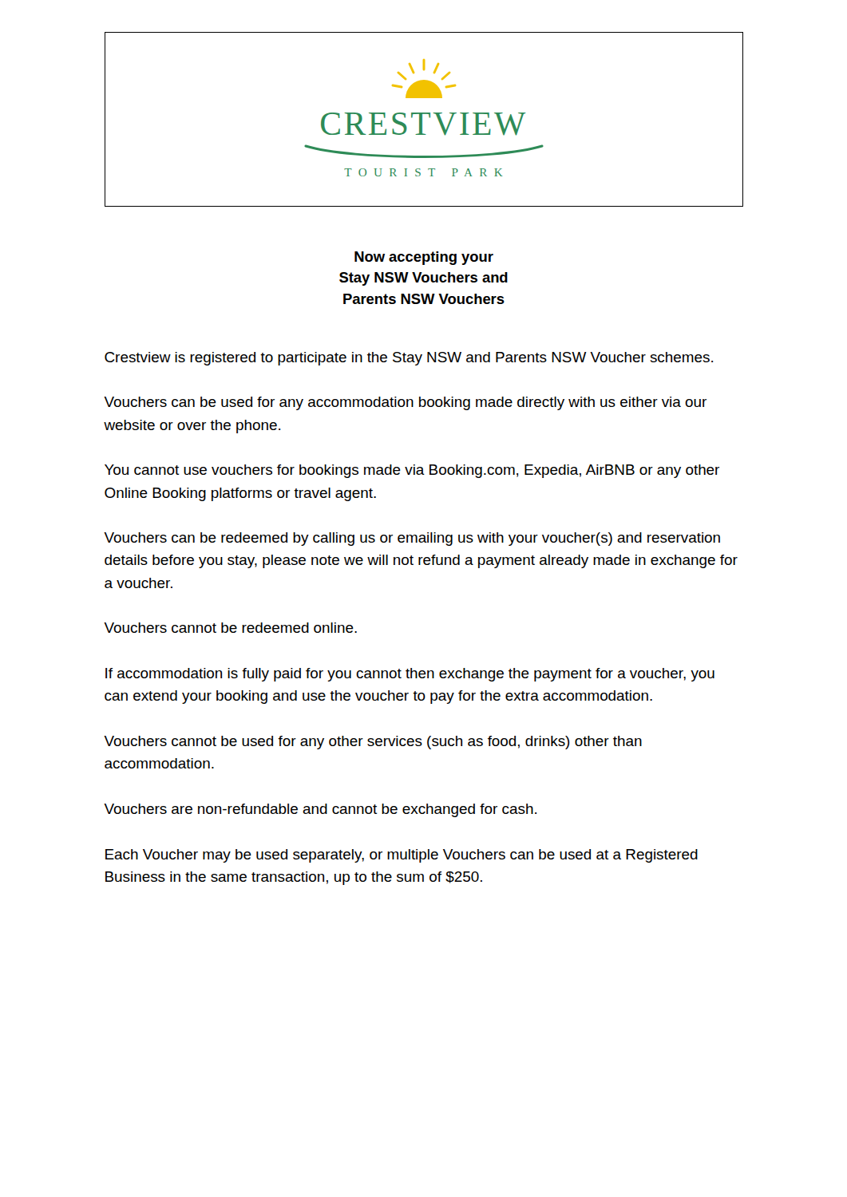CRESTVIEW
TOURIST PARK
Now accepting your
Stay NSW Vouchers and
Parents NSW Vouchers
Crestview is registered to participate in the Stay NSW and Parents NSW Voucher schemes.
Vouchers can be used for any accommodation booking made directly with us either via our website or over the phone.
You cannot use vouchers for bookings made via Booking.com, Expedia, AirBNB or any other Online Booking platforms or travel agent.
Vouchers can be redeemed by calling us or emailing us with your voucher(s) and reservation details before you stay, please note we will not refund a payment already made in exchange for a voucher.
Vouchers cannot be redeemed online.
If accommodation is fully paid for you cannot then exchange the payment for a voucher, you can extend your booking and use the voucher to pay for the extra accommodation.
Vouchers cannot be used for any other services (such as food, drinks) other than accommodation.
Vouchers are non-refundable and cannot be exchanged for cash.
Each Voucher may be used separately, or multiple Vouchers can be used at a Registered Business in the same transaction, up to the sum of $250.